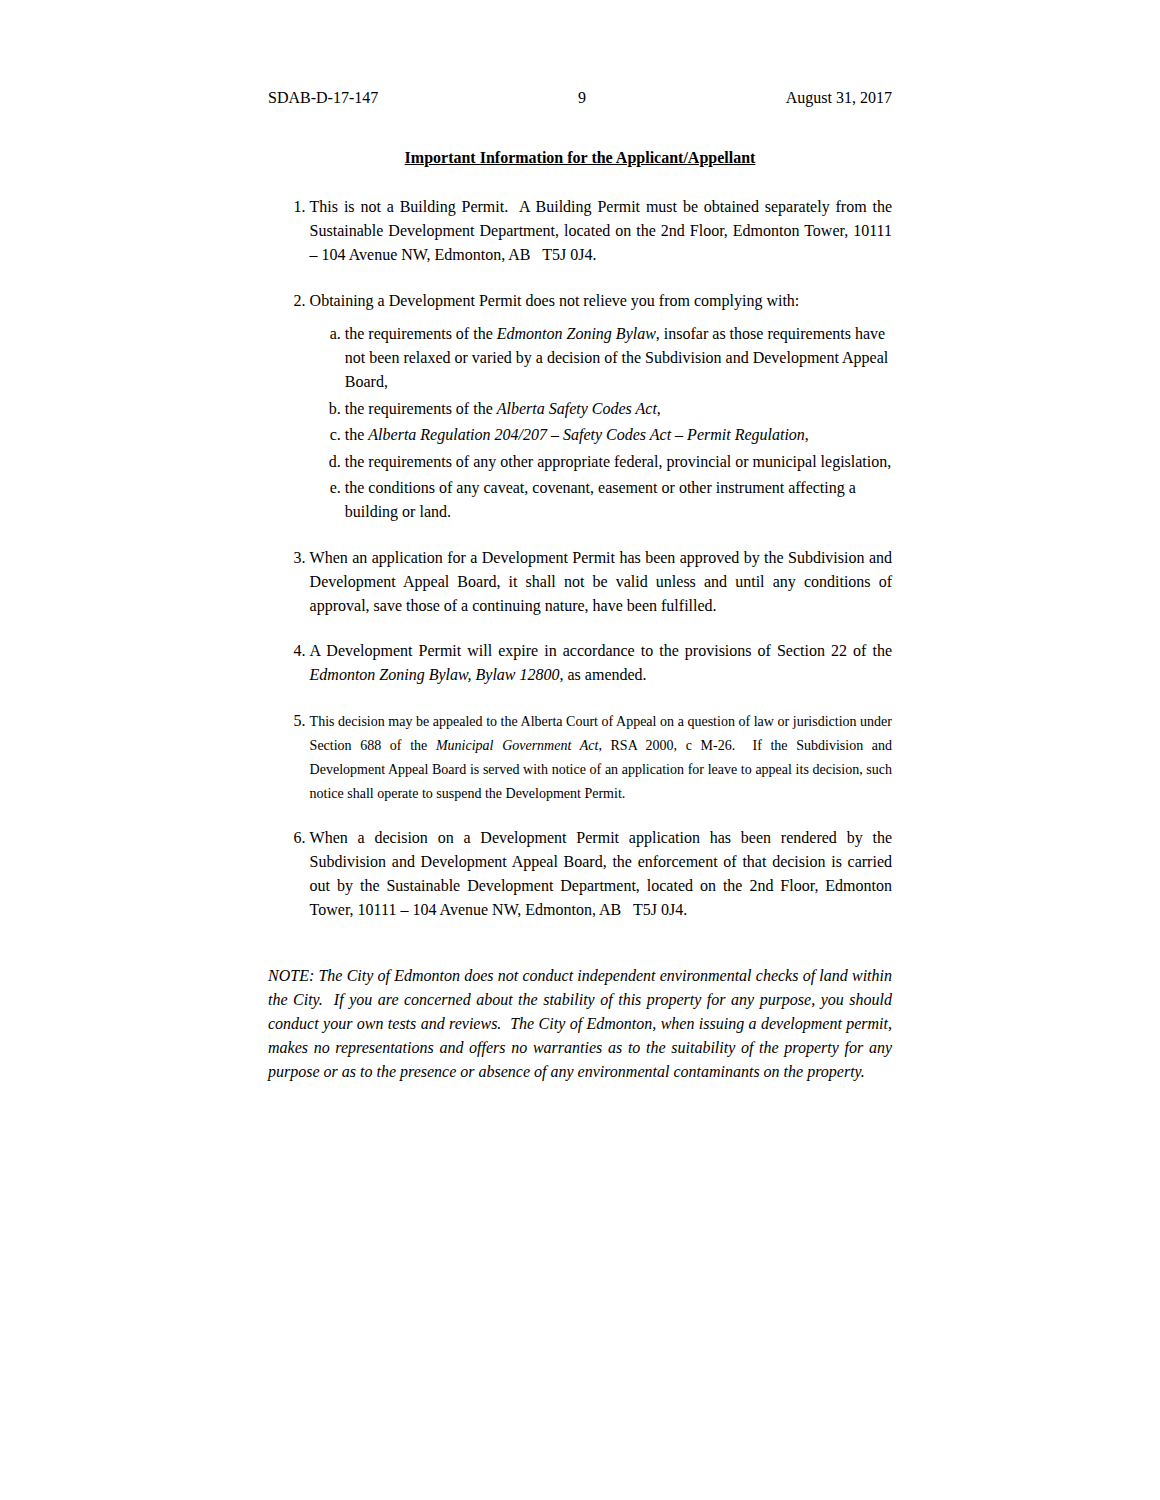SDAB-D-17-147 9 August 31, 2017
Important Information for the Applicant/Appellant
This is not a Building Permit. A Building Permit must be obtained separately from the Sustainable Development Department, located on the 2nd Floor, Edmonton Tower, 10111 – 104 Avenue NW, Edmonton, AB T5J 0J4.
Obtaining a Development Permit does not relieve you from complying with:
the requirements of the Edmonton Zoning Bylaw, insofar as those requirements have not been relaxed or varied by a decision of the Subdivision and Development Appeal Board,
the requirements of the Alberta Safety Codes Act,
the Alberta Regulation 204/207 – Safety Codes Act – Permit Regulation,
the requirements of any other appropriate federal, provincial or municipal legislation,
the conditions of any caveat, covenant, easement or other instrument affecting a building or land.
When an application for a Development Permit has been approved by the Subdivision and Development Appeal Board, it shall not be valid unless and until any conditions of approval, save those of a continuing nature, have been fulfilled.
A Development Permit will expire in accordance to the provisions of Section 22 of the Edmonton Zoning Bylaw, Bylaw 12800, as amended.
This decision may be appealed to the Alberta Court of Appeal on a question of law or jurisdiction under Section 688 of the Municipal Government Act, RSA 2000, c M-26. If the Subdivision and Development Appeal Board is served with notice of an application for leave to appeal its decision, such notice shall operate to suspend the Development Permit.
When a decision on a Development Permit application has been rendered by the Subdivision and Development Appeal Board, the enforcement of that decision is carried out by the Sustainable Development Department, located on the 2nd Floor, Edmonton Tower, 10111 – 104 Avenue NW, Edmonton, AB T5J 0J4.
NOTE: The City of Edmonton does not conduct independent environmental checks of land within the City. If you are concerned about the stability of this property for any purpose, you should conduct your own tests and reviews. The City of Edmonton, when issuing a development permit, makes no representations and offers no warranties as to the suitability of the property for any purpose or as to the presence or absence of any environmental contaminants on the property.